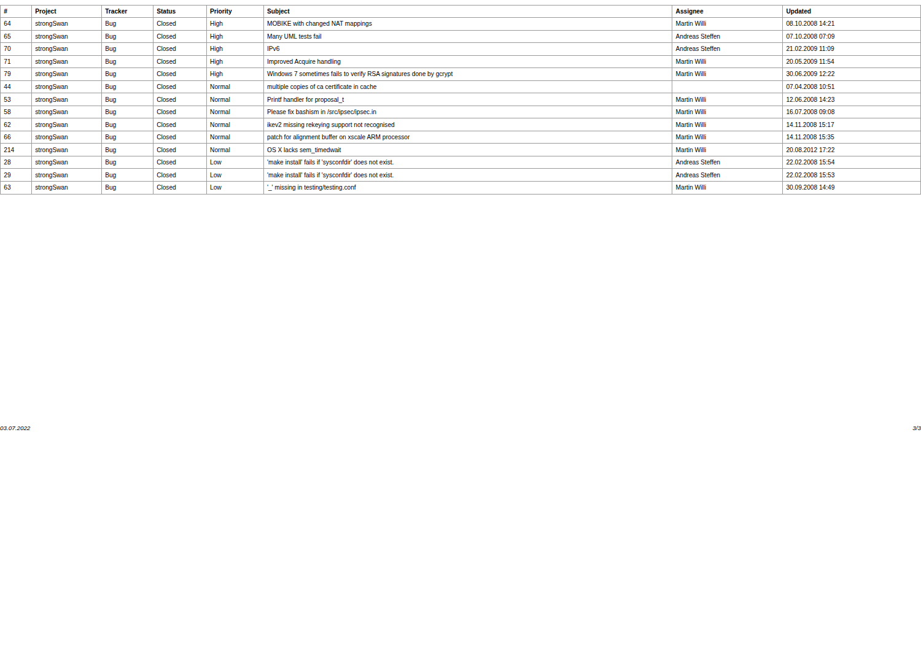| # | Project | Tracker | Status | Priority | Subject | Assignee | Updated |
| --- | --- | --- | --- | --- | --- | --- | --- |
| 64 | strongSwan | Bug | Closed | High | MOBIKE with changed NAT mappings | Martin Willi | 08.10.2008 14:21 |
| 65 | strongSwan | Bug | Closed | High | Many UML tests fail | Andreas Steffen | 07.10.2008 07:09 |
| 70 | strongSwan | Bug | Closed | High | IPv6 | Andreas Steffen | 21.02.2009 11:09 |
| 71 | strongSwan | Bug | Closed | High | Improved Acquire handling | Martin Willi | 20.05.2009 11:54 |
| 79 | strongSwan | Bug | Closed | High | Windows 7 sometimes fails to verify RSA signatures done by gcrypt | Martin Willi | 30.06.2009 12:22 |
| 44 | strongSwan | Bug | Closed | Normal | multiple copies of ca certificate in cache | | 07.04.2008 10:51 |
| 53 | strongSwan | Bug | Closed | Normal | Printf handler for proposal_t | Martin Willi | 12.06.2008 14:23 |
| 58 | strongSwan | Bug | Closed | Normal | Please fix bashism in /src/ipsec/ipsec.in | Martin Willi | 16.07.2008 09:08 |
| 62 | strongSwan | Bug | Closed | Normal | ikev2 missing rekeying support not recognised | Martin Willi | 14.11.2008 15:17 |
| 66 | strongSwan | Bug | Closed | Normal | patch for alignment buffer on xscale ARM processor | Martin Willi | 14.11.2008 15:35 |
| 214 | strongSwan | Bug | Closed | Normal | OS X lacks sem_timedwait | Martin Willi | 20.08.2012 17:22 |
| 28 | strongSwan | Bug | Closed | Low | 'make install' fails if 'sysconfdir' does not exist. | Andreas Steffen | 22.02.2008 15:54 |
| 29 | strongSwan | Bug | Closed | Low | 'make install' fails if 'sysconfdir' does not exist. | Andreas Steffen | 22.02.2008 15:53 |
| 63 | strongSwan | Bug | Closed | Low | '_' missing in testing/testing.conf | Martin Willi | 30.09.2008 14:49 |
03.07.2022 3/3